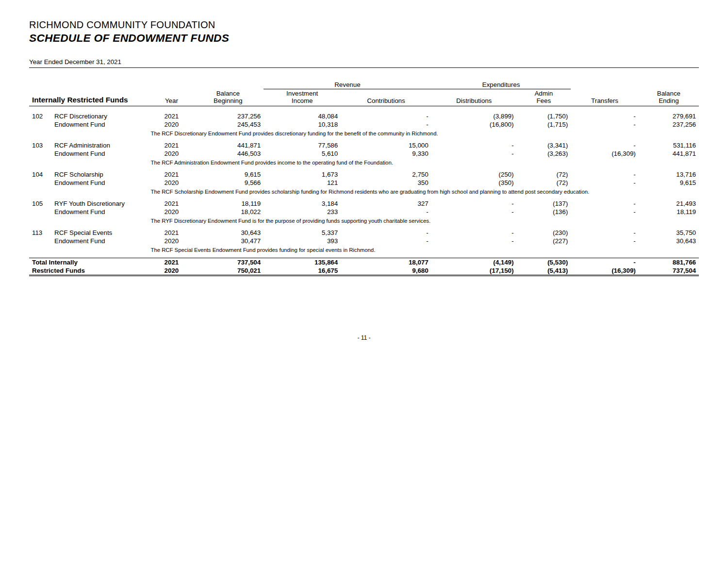RICHMOND COMMUNITY FOUNDATION
SCHEDULE OF ENDOWMENT FUNDS
Year Ended December 31, 2021
| | Revenue | Expenditures | |
| --- | --- | --- | --- |
| Internally Restricted Funds | Year | Balance Beginning | Investment Income | Contributions | Distributions | Admin Fees | Transfers | Balance Ending |
| 102 | RCF Discretionary | 2021 | 237,256 | 48,084 | - | (3,899) | (1,750) | - | 279,691 |
| | Endowment Fund | 2020 | 245,453 | 10,318 | - | (16,800) | (1,715) | - | 237,256 |
| | The RCF Discretionary Endowment Fund provides discretionary funding for the benefit of the community in Richmond. |
| 103 | RCF Administration | 2021 | 441,871 | 77,586 | 15,000 | - | (3,341) | - | 531,116 |
| | Endowment Fund | 2020 | 446,503 | 5,610 | 9,330 | - | (3,263) | (16,309) | 441,871 |
| | The RCF Administration Endowment Fund provides income to the operating fund of the Foundation. |
| 104 | RCF Scholarship | 2021 | 9,615 | 1,673 | 2,750 | (250) | (72) | - | 13,716 |
| | Endowment Fund | 2020 | 9,566 | 121 | 350 | (350) | (72) | - | 9,615 |
| | The RCF Scholarship Endowment Fund provides scholarship funding for Richmond residents who are graduating from high school and planning to attend post secondary education. |
| 105 | RYF Youth Discretionary | 2021 | 18,119 | 3,184 | 327 | - | (137) | - | 21,493 |
| | Endowment Fund | 2020 | 18,022 | 233 | - | - | (136) | - | 18,119 |
| | The RYF Discretionary Endowment Fund is for the purpose of providing funds supporting youth charitable services. |
| 113 | RCF Special Events | 2021 | 30,643 | 5,337 | - | - | (230) | - | 35,750 |
| | Endowment Fund | 2020 | 30,477 | 393 | - | - | (227) | - | 30,643 |
| | The RCF Special Events Endowment Fund provides funding for special events in Richmond. |
| Total Internally | 2021 | 737,504 | 135,864 | 18,077 | (4,149) | (5,530) | - | 881,766 |
| Restricted Funds | 2020 | 750,021 | 16,675 | 9,680 | (17,150) | (5,413) | (16,309) | 737,504 |
- 11 -